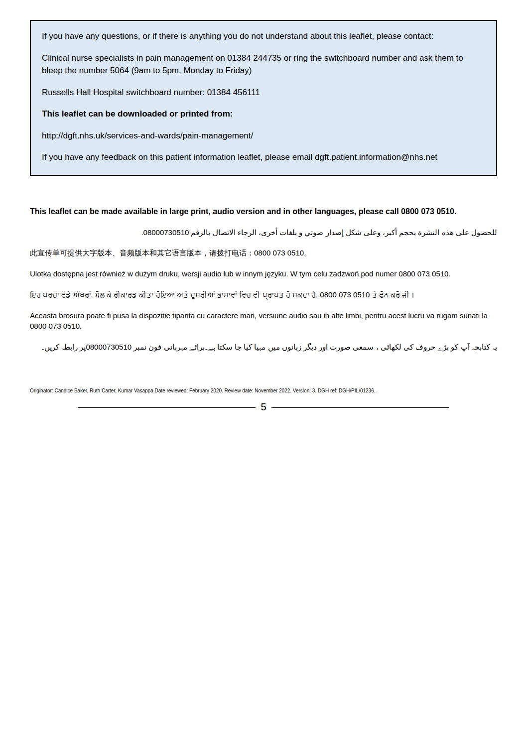If you have any questions, or if there is anything you do not understand about this leaflet, please contact:
Clinical nurse specialists in pain management on 01384 244735 or ring the switchboard number and ask them to bleep the number 5064 (9am to 5pm, Monday to Friday)
Russells Hall Hospital switchboard number: 01384 456111
This leaflet can be downloaded or printed from:
http://dgft.nhs.uk/services-and-wards/pain-management/
If you have any feedback on this patient information leaflet, please email dgft.patient.information@nhs.net
This leaflet can be made available in large print, audio version and in other languages, please call 0800 073 0510.
للحصول على هذه النشرة بحجم أكبر، وعلى شكل إصدار صوتي و بلغات أخرى، الرجاء الاتصال بالرقم 08000730510.
此宣传单可提供大字版本、音频版本和其它语言版本，请拨打电话：0800 073 0510。
Ulotka dostępna jest również w dużym druku, wersji audio lub w innym języku. W tym celu zadzwoń pod numer 0800 073 0510.
ਇਹ ਪਰਚਾ ਵੱਡੇ ਅੱਖਰਾਂ, ਬੋਲ ਕੇ ਰੀਕਾਰਡ ਕੀਤਾ ਹੋਇਆ ਅਤੇ ਦੂਸਰੀਆਂ ਭਾਸ਼ਾਵਾਂ ਵਿਚ ਵੀ ਪ੍ਰਾਪਤ ਹੋ ਸਕਦਾ ਹੈ, 0800 073 0510 ਤੇ ਫੋਨ ਕਰੋ ਜੀ।
Aceasta brosura poate fi pusa la dispozitie tiparita cu caractere mari, versiune audio sau in alte limbi, pentru acest lucru va rugam sunati la 0800 073 0510.
یہ کتابچہ آپ کو بڑے حروف کی لکھائی ، سمعی صورت اور دیگر زبانوں میں مہیا کیا جا سکتا ہے۔برائے مہربانی فون نمبر 08000730510پر رابطہ کریں۔
Originator: Candice Baker, Ruth Carter, Kumar Vasappa Date reviewed: February 2020. Review date: November 2022. Version: 3. DGH ref: DGH/PIL/01236.
5